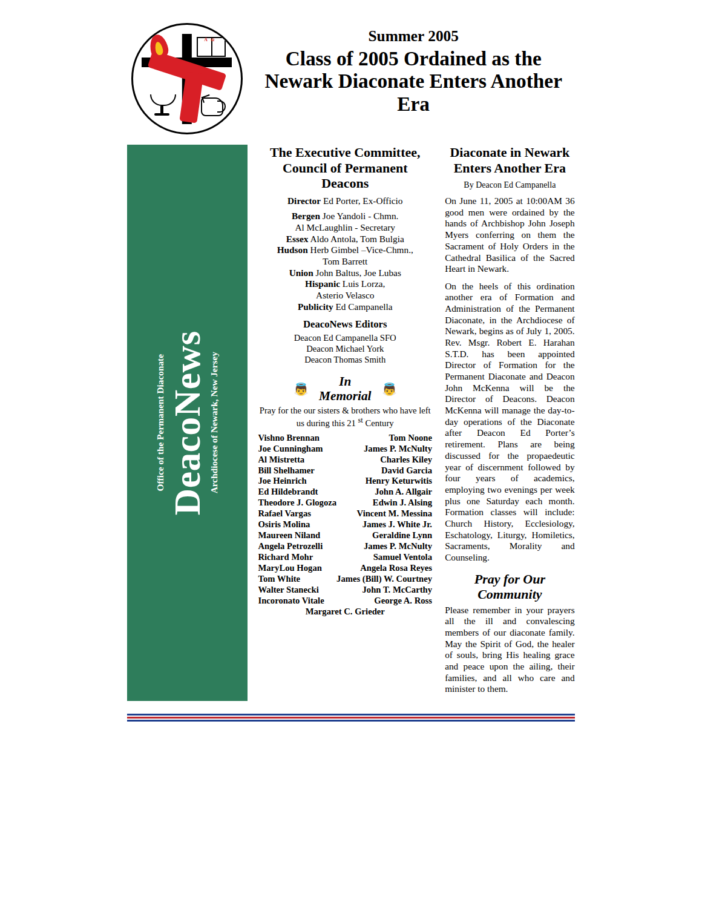ΑΩ
Summer 2005
Class of 2005 Ordained as the
Newark Diaconate Enters Another Era
Office of the Permanent Diaconate
DeacoNews
Archdiocese of Newark, New Jersey
The Executive Committee, Council of Permanent Deacons
Director Ed Porter, Ex-Officio
Bergen Joe Yandoli - Chmn.
Al McLaughlin - Secretary
Essex Aldo Antola, Tom Bulgia
Hudson Herb Gimbel –Vice-Chmn.,
Tom Barrett
Union John Baltus, Joe Lubas
Hispanic Luis Lorza,
Asterio Velasco
Publicity Ed Campanella
DeacoNews Editors Deacon Ed Campanella SFO
Deacon Michael York
Deacon Thomas Smith
👼 In
Memorial 👼
Pray for the our sisters & brothers who have left us during this 21 st Century
| Vishno Brennan | Tom Noone |
| Joe Cunningham | James P. McNulty |
| Al Mistretta | Charles Kiley |
| Bill Shelhamer | David Garcia |
| Joe Heinrich | Henry Keturwitis |
| Ed Hildebrandt | John A. Allgair |
| Theodore J. Glogoza | Edwin J. Alsing |
| Rafael Vargas | Vincent M. Messina |
| Osiris Molina | James J. White Jr. |
| Maureen Niland | Geraldine Lynn |
| Angela Petrozelli | James P. McNulty |
| Richard Mohr | Samuel Ventola |
| MaryLou Hogan | Angela Rosa Reyes |
| Tom White | James (Bill) W. Courtney |
| Walter Stanecki | John T. McCarthy |
| Incoronato Vitale | George A. Ross |
| Margaret C. Grieder |
Diaconate in Newark Enters Another Era
By Deacon Ed Campanella
On June 11, 2005 at 10:00AM 36 good men were ordained by the hands of Archbishop John Joseph Myers conferring on them the Sacrament of Holy Orders in the Cathedral Basilica of the Sacred Heart in Newark.
On the heels of this ordination another era of Formation and Administration of the Permanent Diaconate, in the Archdiocese of Newark, begins as of July 1, 2005. Rev. Msgr. Robert E. Harahan S.T.D. has been appointed Director of Formation for the Permanent Diaconate and Deacon John McKenna will be the Director of Deacons. Deacon McKenna will manage the day-to-day operations of the Diaconate after Deacon Ed Porter’s retirement. Plans are being discussed for the propaedeutic year of discernment followed by four years of academics, employing two evenings per week plus one Saturday each month. Formation classes will include: Church History, Ecclesiology, Eschatology, Liturgy, Homiletics, Sacraments, Morality and Counseling.
Pray for Our Community
Please remember in your prayers all the ill and convalescing members of our diaconate family. May the Spirit of God, the healer of souls, bring His healing grace and peace upon the ailing, their families, and all who care and minister to them.